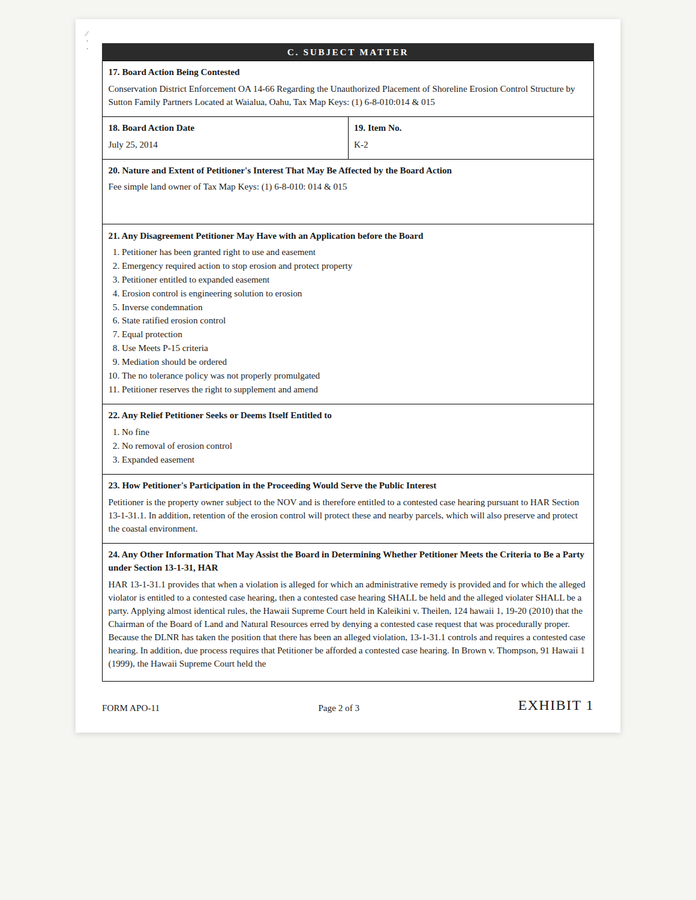⁄
·
·
C. Subject Matter
| 17. Board Action Being Contested Conservation District Enforcement OA 14-66 Regarding the Unauthorized Placement of Shoreline Erosion Control Structure by Sutton Family Partners Located at Waialua, Oahu, Tax Map Keys: (1) 6-8-010:014 & 015 |
| 18. Board Action Date July 25, 2014 | 19. Item No. K-2 |
| 20. Nature and Extent of Petitioner's Interest That May Be Affected by the Board Action Fee simple land owner of Tax Map Keys: (1) 6-8-010: 014 & 015 |
| 21. Any Disagreement Petitioner May Have with an Application before the Board Petitioner has been granted right to use and easement Emergency required action to stop erosion and protect property Petitioner entitled to expanded easement Erosion control is engineering solution to erosion Inverse condemnation State ratified erosion control Equal protection Use Meets P-15 criteria Mediation should be ordered The no tolerance policy was not properly promulgated Petitioner reserves the right to supplement and amend |
| 22. Any Relief Petitioner Seeks or Deems Itself Entitled to No fine No removal of erosion control Expanded easement |
| 23. How Petitioner's Participation in the Proceeding Would Serve the Public Interest Petitioner is the property owner subject to the NOV and is therefore entitled to a contested case hearing pursuant to HAR Section 13-1-31.1. In addition, retention of the erosion control will protect these and nearby parcels, which will also preserve and protect the coastal environment. |
| 24. Any Other Information That May Assist the Board in Determining Whether Petitioner Meets the Criteria to Be a Party under Section 13-1-31, HAR HAR 13-1-31.1 provides that when a violation is alleged for which an administrative remedy is provided and for which the alleged violator is entitled to a contested case hearing, then a contested case hearing SHALL be held and the alleged violater SHALL be a party. Applying almost identical rules, the Hawaii Supreme Court held in Kaleikini v. Theilen, 124 hawaii 1, 19-20 (2010) that the Chairman of the Board of Land and Natural Resources erred by denying a contested case request that was procedurally proper. Because the DLNR has taken the position that there has been an alleged violation, 13-1-31.1 controls and requires a contested case hearing. In addition, due process requires that Petitioner be afforded a contested case hearing. In Brown v. Thompson, 91 Hawaii 1 (1999), the Hawaii Supreme Court held the |
FORM APO-11 Page 2 of 3 EXHIBIT 1